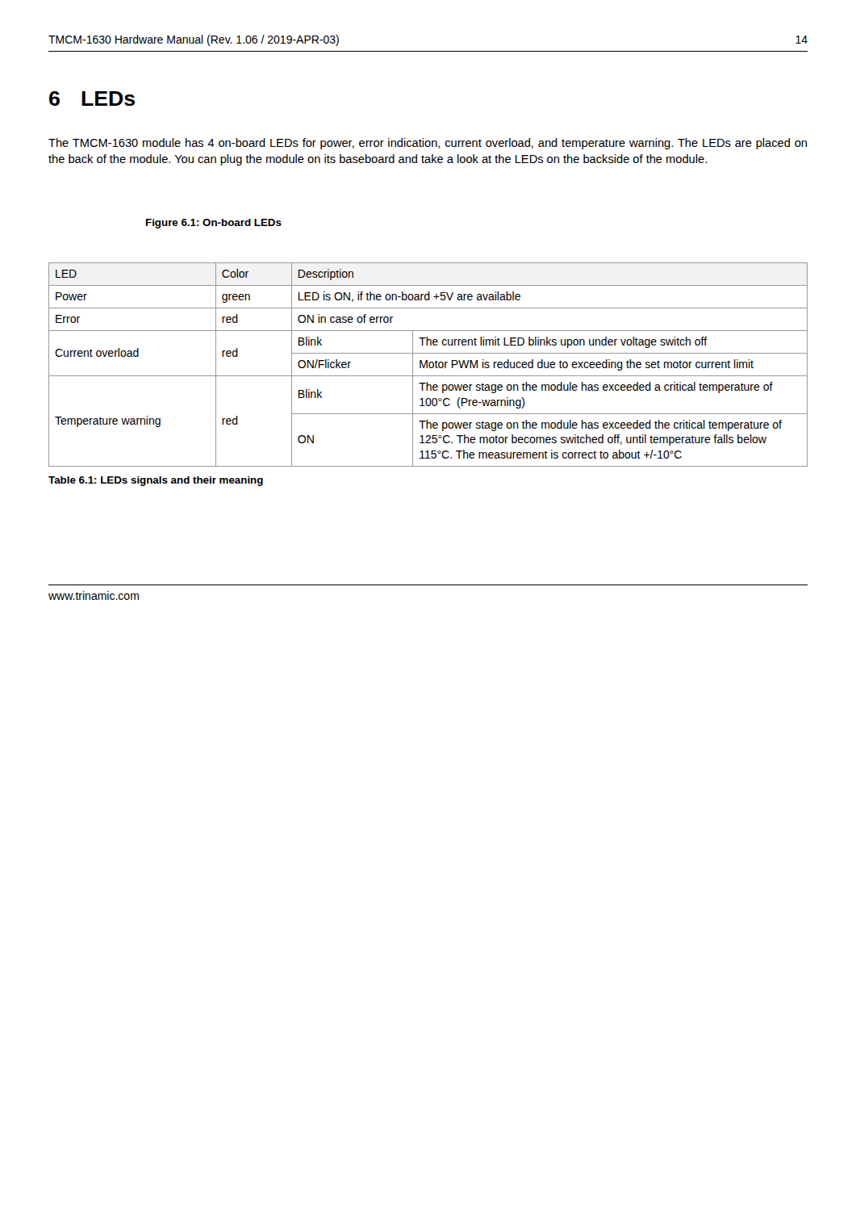TMCM-1630 Hardware Manual (Rev. 1.06 / 2019-APR-03) 14
6 LEDs
The TMCM-1630 module has 4 on-board LEDs for power, error indication, current overload, and temperature warning. The LEDs are placed on the back of the module. You can plug the module on its baseboard and take a look at the LEDs on the backside of the module.
Figure 6.1: On-board LEDs
| LED | Color | Description |
| --- | --- | --- |
| Power | green | LED is ON, if the on-board +5V are available |
| Error | red | ON in case of error |
| Current overload | red | Blink | The current limit LED blinks upon under voltage switch off |
| ON/Flicker | Motor PWM is reduced due to exceeding the set motor current limit |
| Temperature warning | red | Blink | The power stage on the module has exceeded a critical temperature of 100°C (Pre-warning) |
| ON | The power stage on the module has exceeded the critical temperature of 125°C. The motor becomes switched off, until temperature falls below 115°C. The measurement is correct to about +/-10°C |
Table 6.1: LEDs signals and their meaning
www.trinamic.com